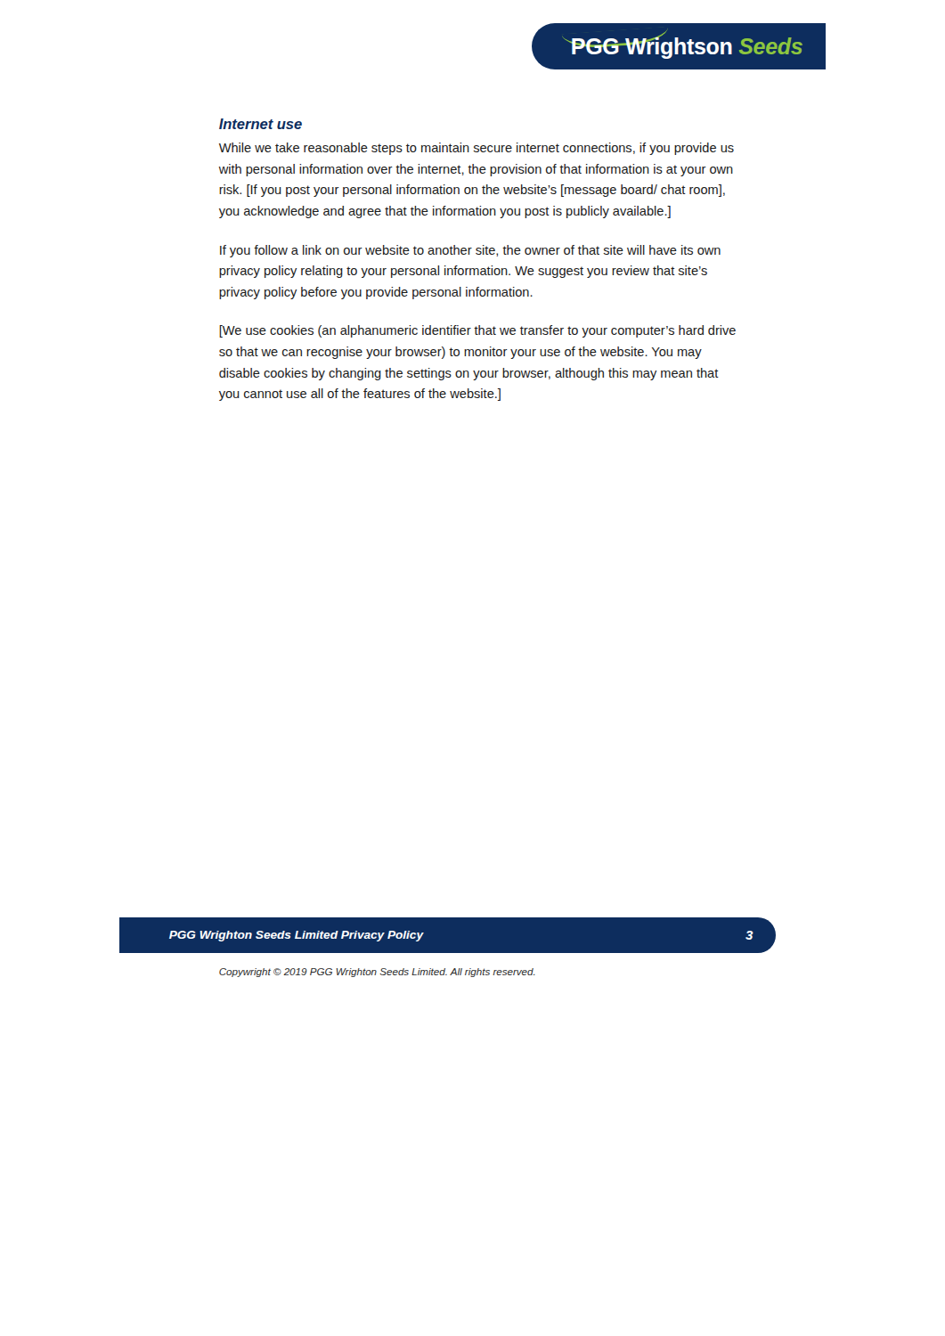PGG Wrightson Seeds
Internet use
While we take reasonable steps to maintain secure internet connections, if you provide us with personal information over the internet, the provision of that information is at your own risk. [If you post your personal information on the website’s [message board/ chat room], you acknowledge and agree that the information you post is publicly available.]
If you follow a link on our website to another site, the owner of that site will have its own privacy policy relating to your personal information. We suggest you review that site’s privacy policy before you provide personal information.
[We use cookies (an alphanumeric identifier that we transfer to your computer’s hard drive so that we can recognise your browser) to monitor your use of the website. You may disable cookies by changing the settings on your browser, although this may mean that you cannot use all of the features of the website.]
PGG Wrighton Seeds Limited Privacy Policy 3
Copywright © 2019 PGG Wrighton Seeds Limited. All rights reserved.